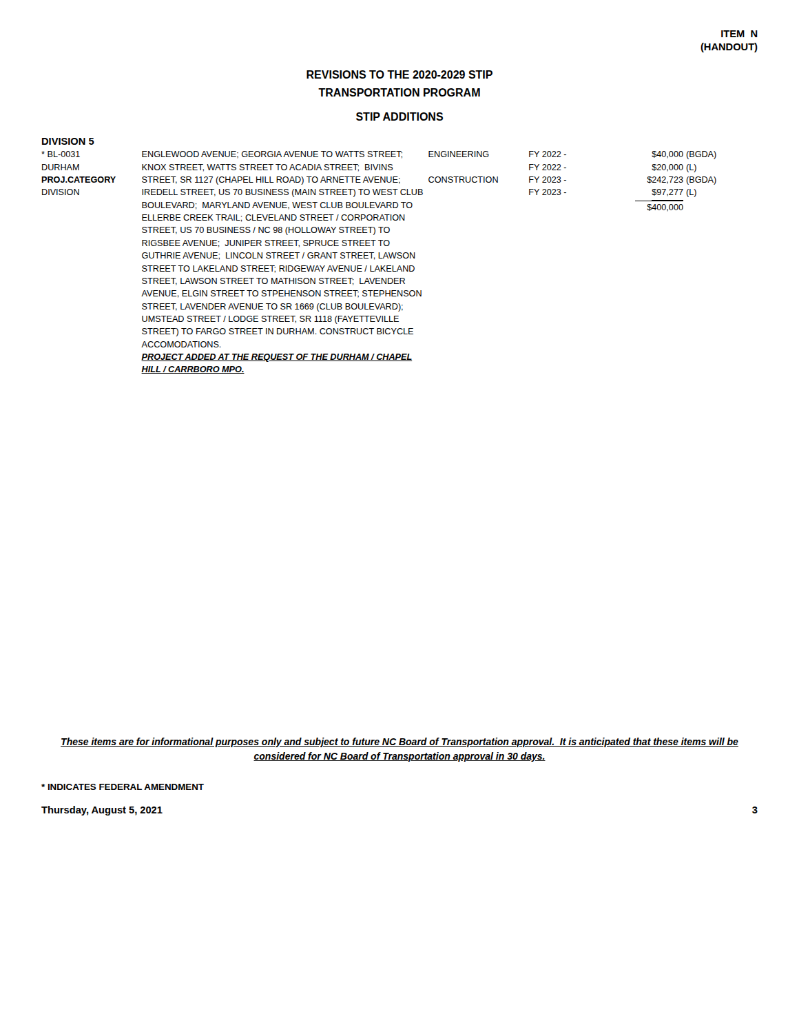ITEM N
(HANDOUT)
REVISIONS TO THE 2020-2029 STIP
TRANSPORTATION PROGRAM
STIP ADDITIONS
DIVISION 5
| * BL-0031 DURHAM PROJ.CATEGORY DIVISION | ENGLEWOOD AVENUE; GEORGIA AVENUE TO WATTS STREET; KNOX STREET, WATTS STREET TO ACADIA STREET; BIVINS STREET, SR 1127 (CHAPEL HILL ROAD) TO ARNETTE AVENUE; IREDELL STREET, US 70 BUSINESS (MAIN STREET) TO WEST CLUB BOULEVARD; MARYLAND AVENUE, WEST CLUB BOULEVARD TO ELLERBE CREEK TRAIL; CLEVELAND STREET / CORPORATION STREET, US 70 BUSINESS / NC 98 (HOLLOWAY STREET) TO RIGSBEE AVENUE; JUNIPER STREET, SPRUCE STREET TO GUTHRIE AVENUE; LINCOLN STREET / GRANT STREET, LAWSON STREET TO LAKELAND STREET; RIDGEWAY AVENUE / LAKELAND STREET, LAWSON STREET TO MATHISON STREET; LAVENDER AVENUE, ELGIN STREET TO STPEHENSON STREET; STEPHENSON STREET, LAVENDER AVENUE TO SR 1669 (CLUB BOULEVARD); UMSTEAD STREET / LODGE STREET, SR 1118 (FAYETTEVILLE STREET) TO FARGO STREET IN DURHAM. CONSTRUCT BICYCLE ACCOMODATIONS. PROJECT ADDED AT THE REQUEST OF THE DURHAM / CHAPEL HILL / CARRBORO MPO. | ENGINEERING CONSTRUCTION | FY 2022 - FY 2022 - FY 2023 - FY 2023 - | $40,000 $20,000 $242,723 $97,277 $400,000 | (BGDA) (L) (BGDA) (L) |
These items are for informational purposes only and subject to future NC Board of Transportation approval. It is anticipated that these items will be considered for NC Board of Transportation approval in 30 days.
* INDICATES FEDERAL AMENDMENT
Thursday, August 5, 2021 3